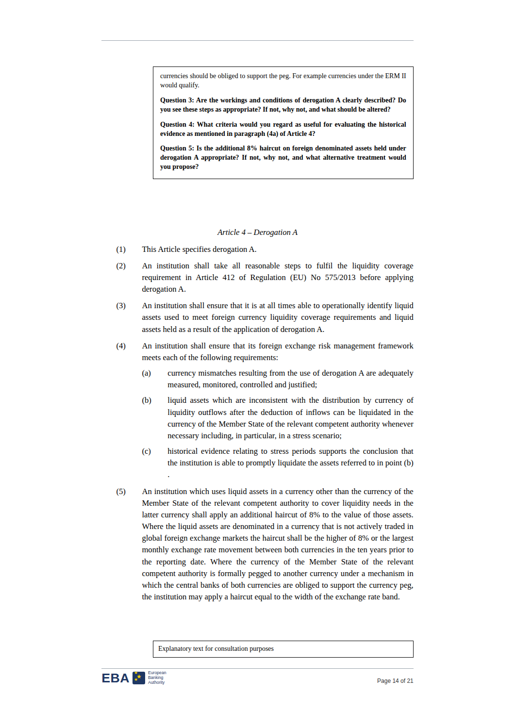currencies should be obliged to support the peg. For example currencies under the ERM II would qualify.
Question 3: Are the workings and conditions of derogation A clearly described? Do you see these steps as appropriate? If not, why not, and what should be altered?
Question 4: What criteria would you regard as useful for evaluating the historical evidence as mentioned in paragraph (4a) of Article 4?
Question 5: Is the additional 8% haircut on foreign denominated assets held under derogation A appropriate? If not, why not, and what alternative treatment would you propose?
Article 4 – Derogation A
(1) This Article specifies derogation A.
(2) An institution shall take all reasonable steps to fulfil the liquidity coverage requirement in Article 412 of Regulation (EU) No 575/2013 before applying derogation A.
(3) An institution shall ensure that it is at all times able to operationally identify liquid assets used to meet foreign currency liquidity coverage requirements and liquid assets held as a result of the application of derogation A.
(4) An institution shall ensure that its foreign exchange risk management framework meets each of the following requirements:
(a) currency mismatches resulting from the use of derogation A are adequately measured, monitored, controlled and justified;
(b) liquid assets which are inconsistent with the distribution by currency of liquidity outflows after the deduction of inflows can be liquidated in the currency of the Member State of the relevant competent authority whenever necessary including, in particular, in a stress scenario;
(c) historical evidence relating to stress periods supports the conclusion that the institution is able to promptly liquidate the assets referred to in point (b) .
(5) An institution which uses liquid assets in a currency other than the currency of the Member State of the relevant competent authority to cover liquidity needs in the latter currency shall apply an additional haircut of 8% to the value of those assets. Where the liquid assets are denominated in a currency that is not actively traded in global foreign exchange markets the haircut shall be the higher of 8% or the largest monthly exchange rate movement between both currencies in the ten years prior to the reporting date. Where the currency of the Member State of the relevant competent authority is formally pegged to another currency under a mechanism in which the central banks of both currencies are obliged to support the currency peg, the institution may apply a haircut equal to the width of the exchange rate band.
Explanatory text for consultation purposes
EBA European
Banking
Authority
Page 14 of 21